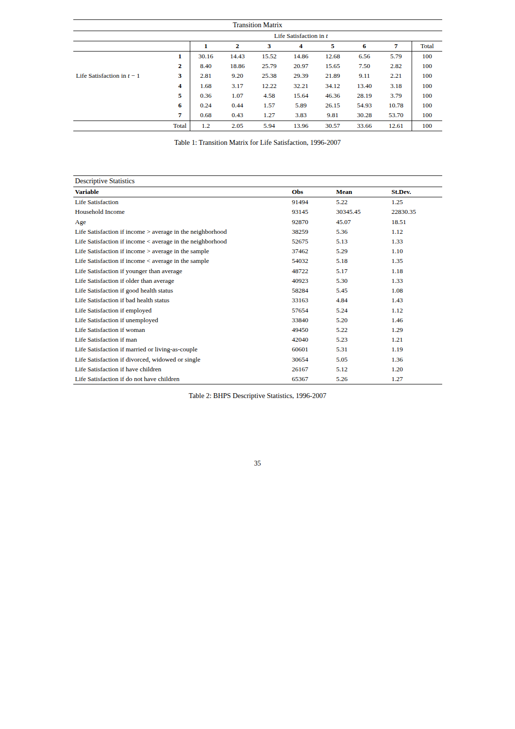| Transition Matrix |
| | Life Satisfaction in t | |
| | | 1 | 2 | 3 | 4 | 5 | 6 | 7 | Total |
| | 1 | 30.16 | 14.43 | 15.52 | 14.86 | 12.68 | 6.56 | 5.79 | 100 |
| | 2 | 8.40 | 18.86 | 25.79 | 20.97 | 15.65 | 7.50 | 2.82 | 100 |
| Life Satisfaction in t − 1 | 3 | 2.81 | 9.20 | 25.38 | 29.39 | 21.89 | 9.11 | 2.21 | 100 |
| | 4 | 1.68 | 3.17 | 12.22 | 32.21 | 34.12 | 13.40 | 3.18 | 100 |
| | 5 | 0.36 | 1.07 | 4.58 | 15.64 | 46.36 | 28.19 | 3.79 | 100 |
| | 6 | 0.24 | 0.44 | 1.57 | 5.89 | 26.15 | 54.93 | 10.78 | 100 |
| | 7 | 0.68 | 0.43 | 1.27 | 3.83 | 9.81 | 30.28 | 53.70 | 100 |
| | Total | 1.2 | 2.05 | 5.94 | 13.96 | 30.57 | 33.66 | 12.61 | 100 |
Table 1: Transition Matrix for Life Satisfaction, 1996-2007
| Descriptive Statistics |
| Variable | Obs | Mean | St.Dev. |
| Life Satisfaction | 91494 | 5.22 | 1.25 |
| Household Income | 93145 | 30345.45 | 22830.35 |
| Age | 92870 | 45.07 | 18.51 |
| Life Satisfaction if income > average in the neighborhood | 38259 | 5.36 | 1.12 |
| Life Satisfaction if income < average in the neighborhood | 52675 | 5.13 | 1.33 |
| Life Satisfaction if income > average in the sample | 37462 | 5.29 | 1.10 |
| Life Satisfaction if income < average in the sample | 54032 | 5.18 | 1.35 |
| Life Satisfaction if younger than average | 48722 | 5.17 | 1.18 |
| Life Satisfaction if older than average | 40923 | 5.30 | 1.33 |
| Life Satisfaction if good health status | 58284 | 5.45 | 1.08 |
| Life Satisfaction if bad health status | 33163 | 4.84 | 1.43 |
| Life Satisfaction if employed | 57654 | 5.24 | 1.12 |
| Life Satisfaction if unemployed | 33840 | 5.20 | 1.46 |
| Life Satisfaction if woman | 49450 | 5.22 | 1.29 |
| Life Satisfaction if man | 42040 | 5.23 | 1.21 |
| Life Satisfaction if married or living-as-couple | 60601 | 5.31 | 1.19 |
| Life Satisfaction if divorced, widowed or single | 30654 | 5.05 | 1.36 |
| Life Satisfaction if have children | 26167 | 5.12 | 1.20 |
| Life Satisfaction if do not have children | 65367 | 5.26 | 1.27 |
Table 2: BHPS Descriptive Statistics, 1996-2007
35